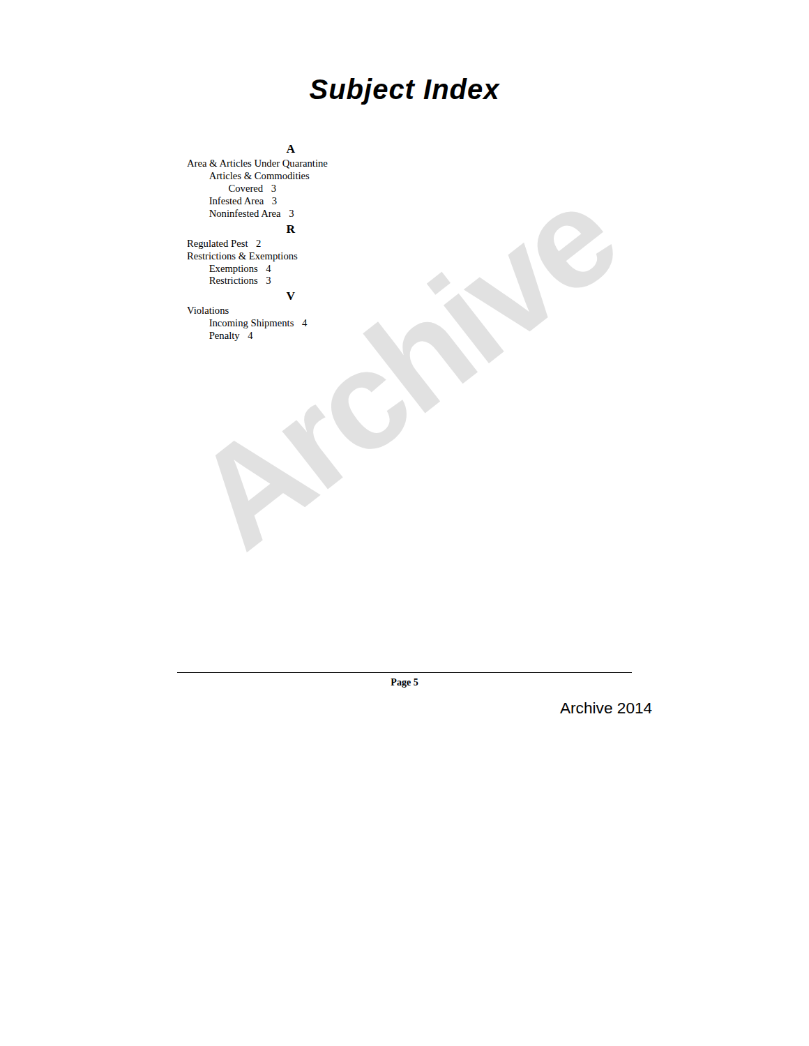Archive
Subject Index
A
Area & Articles Under Quarantine
Articles & Commodities
Covered3
Infested Area3
Noninfested Area3
R
Regulated Pest2
Restrictions & Exemptions
Exemptions4
Restrictions3
V
Violations
Incoming Shipments4
Penalty4
Page 5
Archive 2014